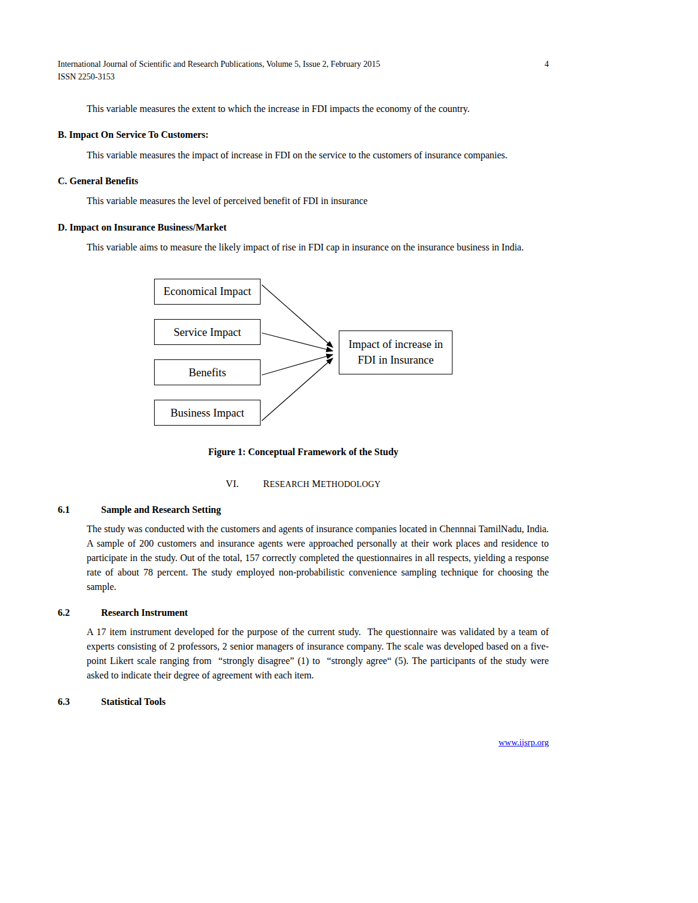International Journal of Scientific and Research Publications, Volume 5, Issue 2, February 2015
ISSN 2250-3153
4
This variable measures the extent to which the increase in FDI impacts the economy of the country.
B. Impact On Service To Customers:
This variable measures the impact of increase in FDI on the service to the customers of insurance companies.
C. General Benefits
This variable measures the level of perceived benefit of FDI in insurance
D. Impact on Insurance Business/Market
This variable aims to measure the likely impact of rise in FDI cap in insurance on the insurance business in India.
| Economical Impact | | Impact of increase in FDI in Insurance |
| Service Impact |
| Benefits |
| Business Impact |
Figure 1: Conceptual Framework of the Study
VI. RESEARCH METHODOLOGY
6.1 Sample and Research Setting
The study was conducted with the customers and agents of insurance companies located in Chennnai TamilNadu, India. A sample of 200 customers and insurance agents were approached personally at their work places and residence to participate in the study. Out of the total, 157 correctly completed the questionnaires in all respects, yielding a response rate of about 78 percent. The study employed non-probabilistic convenience sampling technique for choosing the sample.
6.2 Research Instrument
A 17 item instrument developed for the purpose of the current study. The questionnaire was validated by a team of experts consisting of 2 professors, 2 senior managers of insurance company. The scale was developed based on a five-point Likert scale ranging from “strongly disagree” (1) to “strongly agree“ (5). The participants of the study were asked to indicate their degree of agreement with each item.
6.3 Statistical Tools
www.ijsrp.org